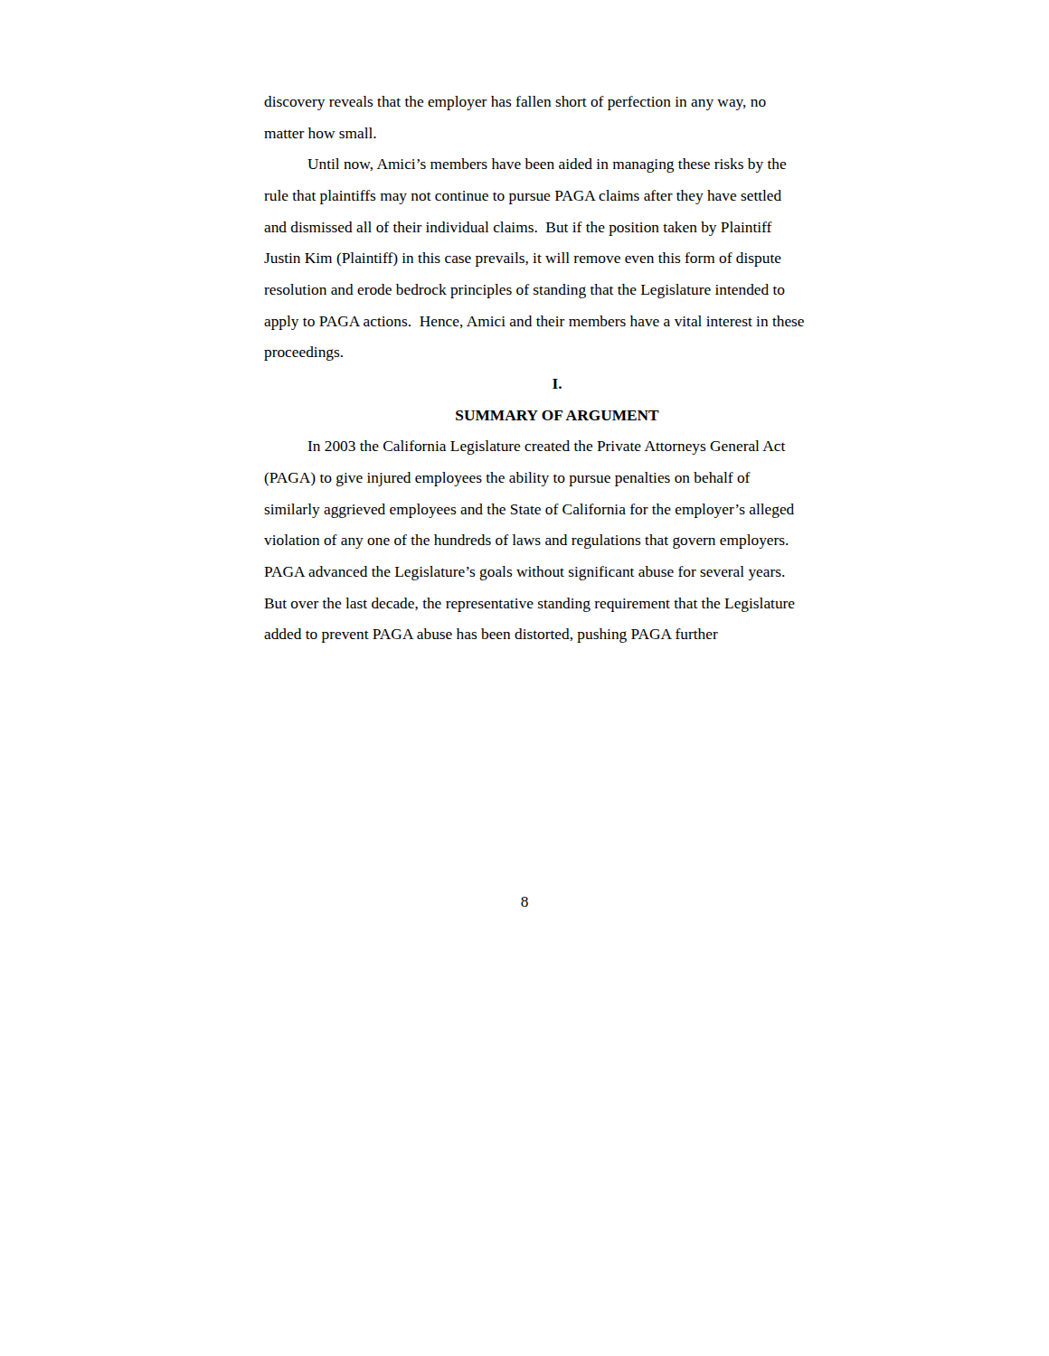discovery reveals that the employer has fallen short of perfection in any way, no matter how small.
Until now, Amici’s members have been aided in managing these risks by the rule that plaintiffs may not continue to pursue PAGA claims after they have settled and dismissed all of their individual claims. But if the position taken by Plaintiff Justin Kim (Plaintiff) in this case prevails, it will remove even this form of dispute resolution and erode bedrock principles of standing that the Legislature intended to apply to PAGA actions. Hence, Amici and their members have a vital interest in these proceedings.
I.
SUMMARY OF ARGUMENT
In 2003 the California Legislature created the Private Attorneys General Act (PAGA) to give injured employees the ability to pursue penalties on behalf of similarly aggrieved employees and the State of California for the employer’s alleged violation of any one of the hundreds of laws and regulations that govern employers. PAGA advanced the Legislature’s goals without significant abuse for several years. But over the last decade, the representative standing requirement that the Legislature added to prevent PAGA abuse has been distorted, pushing PAGA further
8